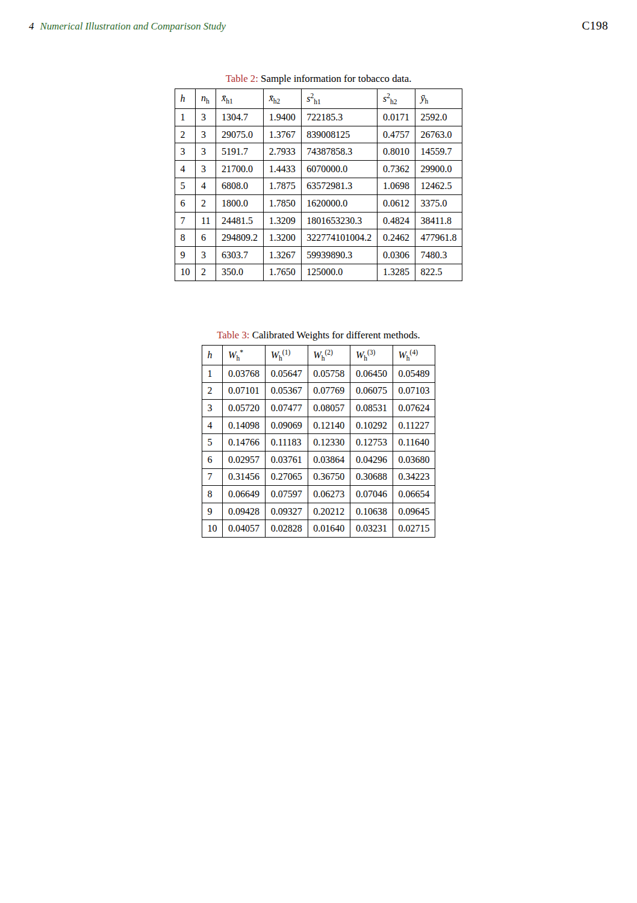4 Numerical Illustration and Comparison Study
C198
Table 2: Sample information for tobacco data.
| h | n h | x̄ h1 | x̄ h2 | s 2 h1 | s 2 h2 | ȳ h |
| --- | --- | --- | --- | --- | --- | --- |
| 1 | 3 | 1304.7 | 1.9400 | 722185.3 | 0.0171 | 2592.0 |
| 2 | 3 | 29075.0 | 1.3767 | 839008125 | 0.4757 | 26763.0 |
| 3 | 3 | 5191.7 | 2.7933 | 74387858.3 | 0.8010 | 14559.7 |
| 4 | 3 | 21700.0 | 1.4433 | 6070000.0 | 0.7362 | 29900.0 |
| 5 | 4 | 6808.0 | 1.7875 | 63572981.3 | 1.0698 | 12462.5 |
| 6 | 2 | 1800.0 | 1.7850 | 1620000.0 | 0.0612 | 3375.0 |
| 7 | 11 | 24481.5 | 1.3209 | 1801653230.3 | 0.4824 | 38411.8 |
| 8 | 6 | 294809.2 | 1.3200 | 322774101004.2 | 0.2462 | 477961.8 |
| 9 | 3 | 6303.7 | 1.3267 | 59939890.3 | 0.0306 | 7480.3 |
| 10 | 2 | 350.0 | 1.7650 | 125000.0 | 1.3285 | 822.5 |
Table 3: Calibrated Weights for different methods.
| h | W h * | W h (1) | W h (2) | W h (3) | W h (4) |
| --- | --- | --- | --- | --- | --- |
| 1 | 0.03768 | 0.05647 | 0.05758 | 0.06450 | 0.05489 |
| 2 | 0.07101 | 0.05367 | 0.07769 | 0.06075 | 0.07103 |
| 3 | 0.05720 | 0.07477 | 0.08057 | 0.08531 | 0.07624 |
| 4 | 0.14098 | 0.09069 | 0.12140 | 0.10292 | 0.11227 |
| 5 | 0.14766 | 0.11183 | 0.12330 | 0.12753 | 0.11640 |
| 6 | 0.02957 | 0.03761 | 0.03864 | 0.04296 | 0.03680 |
| 7 | 0.31456 | 0.27065 | 0.36750 | 0.30688 | 0.34223 |
| 8 | 0.06649 | 0.07597 | 0.06273 | 0.07046 | 0.06654 |
| 9 | 0.09428 | 0.09327 | 0.20212 | 0.10638 | 0.09645 |
| 10 | 0.04057 | 0.02828 | 0.01640 | 0.03231 | 0.02715 |